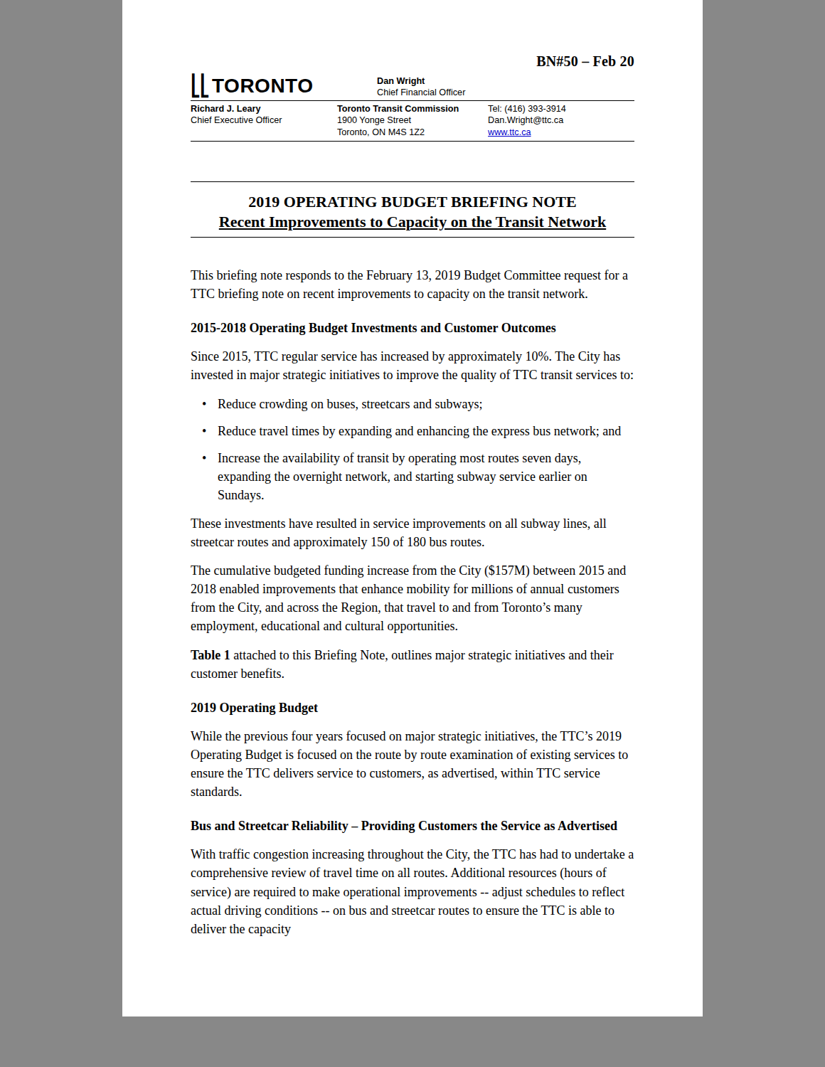BN#50 – Feb 20
| ⎣⎣ TORONTO | Dan Wright Chief Financial Officer |
| Richard J. Leary Chief Executive Officer | Toronto Transit Commission 1900 Yonge Street Toronto, ON M4S 1Z2 | Tel: (416) 393-3914 Dan.Wright@ttc.ca www.ttc.ca |
2019 OPERATING BUDGET BRIEFING NOTE Recent Improvements to Capacity on the Transit Network
This briefing note responds to the February 13, 2019 Budget Committee request for a TTC briefing note on recent improvements to capacity on the transit network.
2015-2018 Operating Budget Investments and Customer Outcomes
Since 2015, TTC regular service has increased by approximately 10%. The City has invested in major strategic initiatives to improve the quality of TTC transit services to:
Reduce crowding on buses, streetcars and subways;
Reduce travel times by expanding and enhancing the express bus network; and
Increase the availability of transit by operating most routes seven days, expanding the overnight network, and starting subway service earlier on Sundays.
These investments have resulted in service improvements on all subway lines, all streetcar routes and approximately 150 of 180 bus routes.
The cumulative budgeted funding increase from the City ($157M) between 2015 and 2018 enabled improvements that enhance mobility for millions of annual customers from the City, and across the Region, that travel to and from Toronto’s many employment, educational and cultural opportunities.
Table 1 attached to this Briefing Note, outlines major strategic initiatives and their customer benefits.
2019 Operating Budget
While the previous four years focused on major strategic initiatives, the TTC’s 2019 Operating Budget is focused on the route by route examination of existing services to ensure the TTC delivers service to customers, as advertised, within TTC service standards.
Bus and Streetcar Reliability – Providing Customers the Service as Advertised
With traffic congestion increasing throughout the City, the TTC has had to undertake a comprehensive review of travel time on all routes. Additional resources (hours of service) are required to make operational improvements -- adjust schedules to reflect actual driving conditions -- on bus and streetcar routes to ensure the TTC is able to deliver the capacity